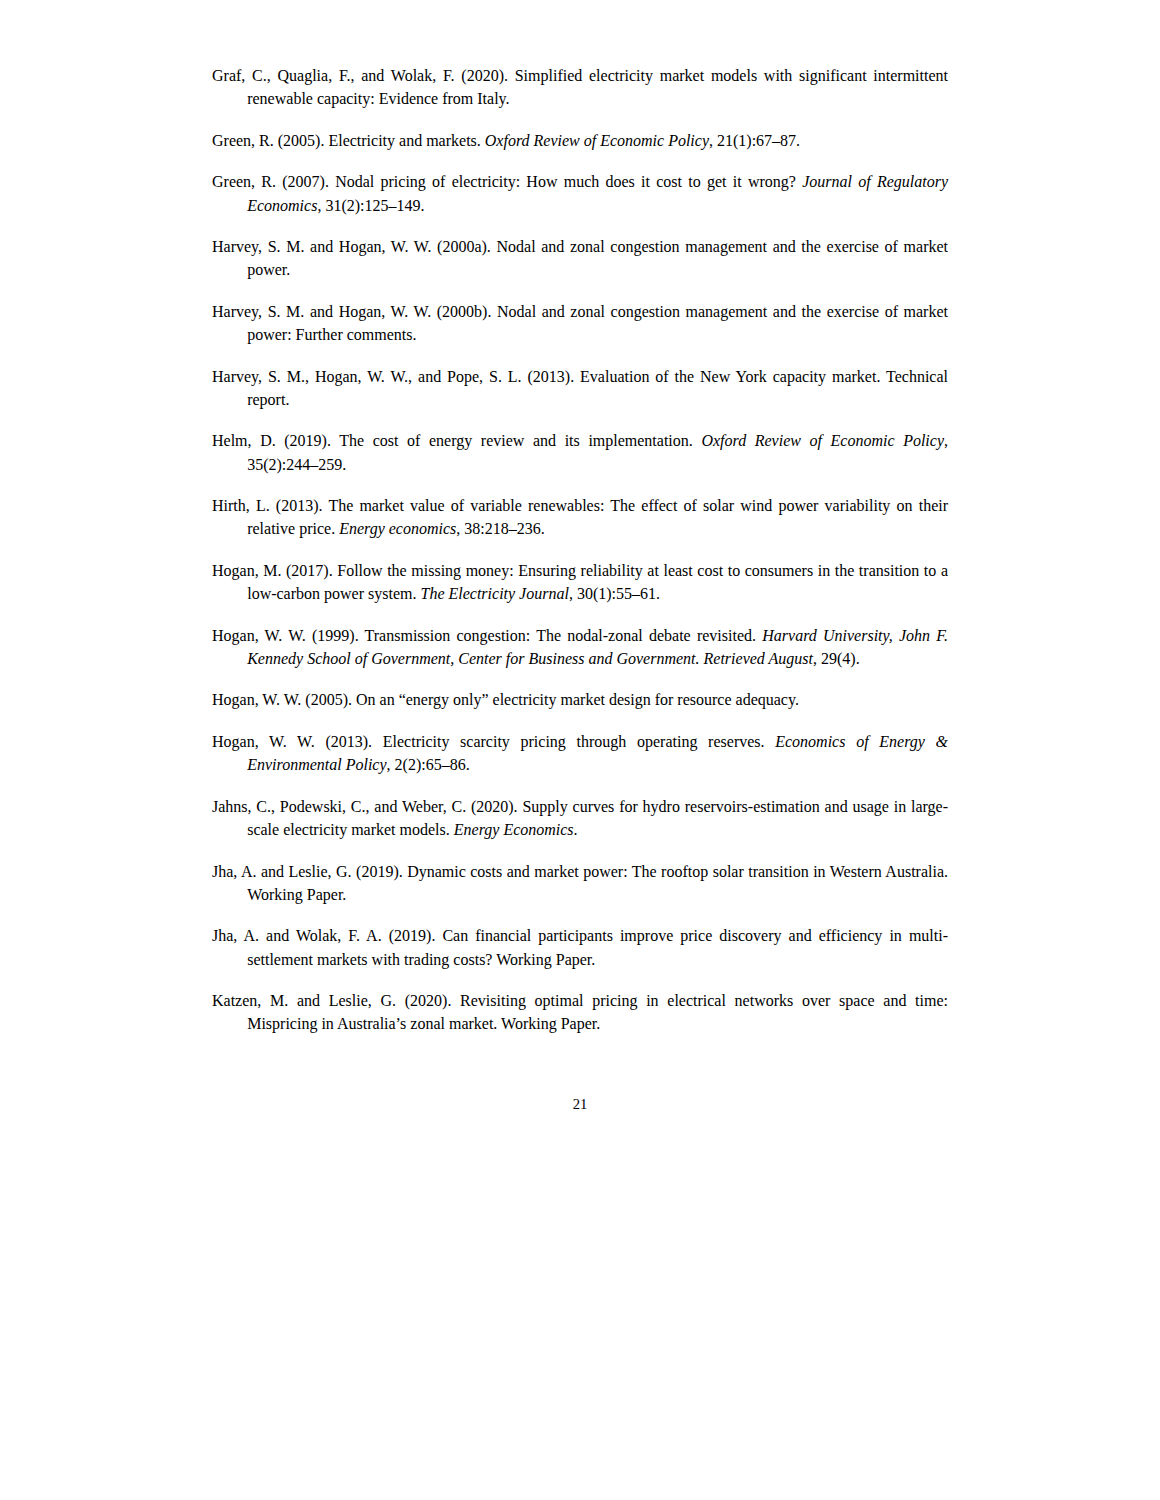Graf, C., Quaglia, F., and Wolak, F. (2020). Simplified electricity market models with significant intermittent renewable capacity: Evidence from Italy.
Green, R. (2005). Electricity and markets. Oxford Review of Economic Policy, 21(1):67–87.
Green, R. (2007). Nodal pricing of electricity: How much does it cost to get it wrong? Journal of Regulatory Economics, 31(2):125–149.
Harvey, S. M. and Hogan, W. W. (2000a). Nodal and zonal congestion management and the exercise of market power.
Harvey, S. M. and Hogan, W. W. (2000b). Nodal and zonal congestion management and the exercise of market power: Further comments.
Harvey, S. M., Hogan, W. W., and Pope, S. L. (2013). Evaluation of the New York capacity market. Technical report.
Helm, D. (2019). The cost of energy review and its implementation. Oxford Review of Economic Policy, 35(2):244–259.
Hirth, L. (2013). The market value of variable renewables: The effect of solar wind power variability on their relative price. Energy economics, 38:218–236.
Hogan, M. (2017). Follow the missing money: Ensuring reliability at least cost to consumers in the transition to a low-carbon power system. The Electricity Journal, 30(1):55–61.
Hogan, W. W. (1999). Transmission congestion: The nodal-zonal debate revisited. Harvard University, John F. Kennedy School of Government, Center for Business and Government. Retrieved August, 29(4).
Hogan, W. W. (2005). On an “energy only” electricity market design for resource adequacy.
Hogan, W. W. (2013). Electricity scarcity pricing through operating reserves. Economics of Energy & Environmental Policy, 2(2):65–86.
Jahns, C., Podewski, C., and Weber, C. (2020). Supply curves for hydro reservoirs-estimation and usage in large-scale electricity market models. Energy Economics.
Jha, A. and Leslie, G. (2019). Dynamic costs and market power: The rooftop solar transition in Western Australia. Working Paper.
Jha, A. and Wolak, F. A. (2019). Can financial participants improve price discovery and efficiency in multi-settlement markets with trading costs? Working Paper.
Katzen, M. and Leslie, G. (2020). Revisiting optimal pricing in electrical networks over space and time: Mispricing in Australia’s zonal market. Working Paper.
21